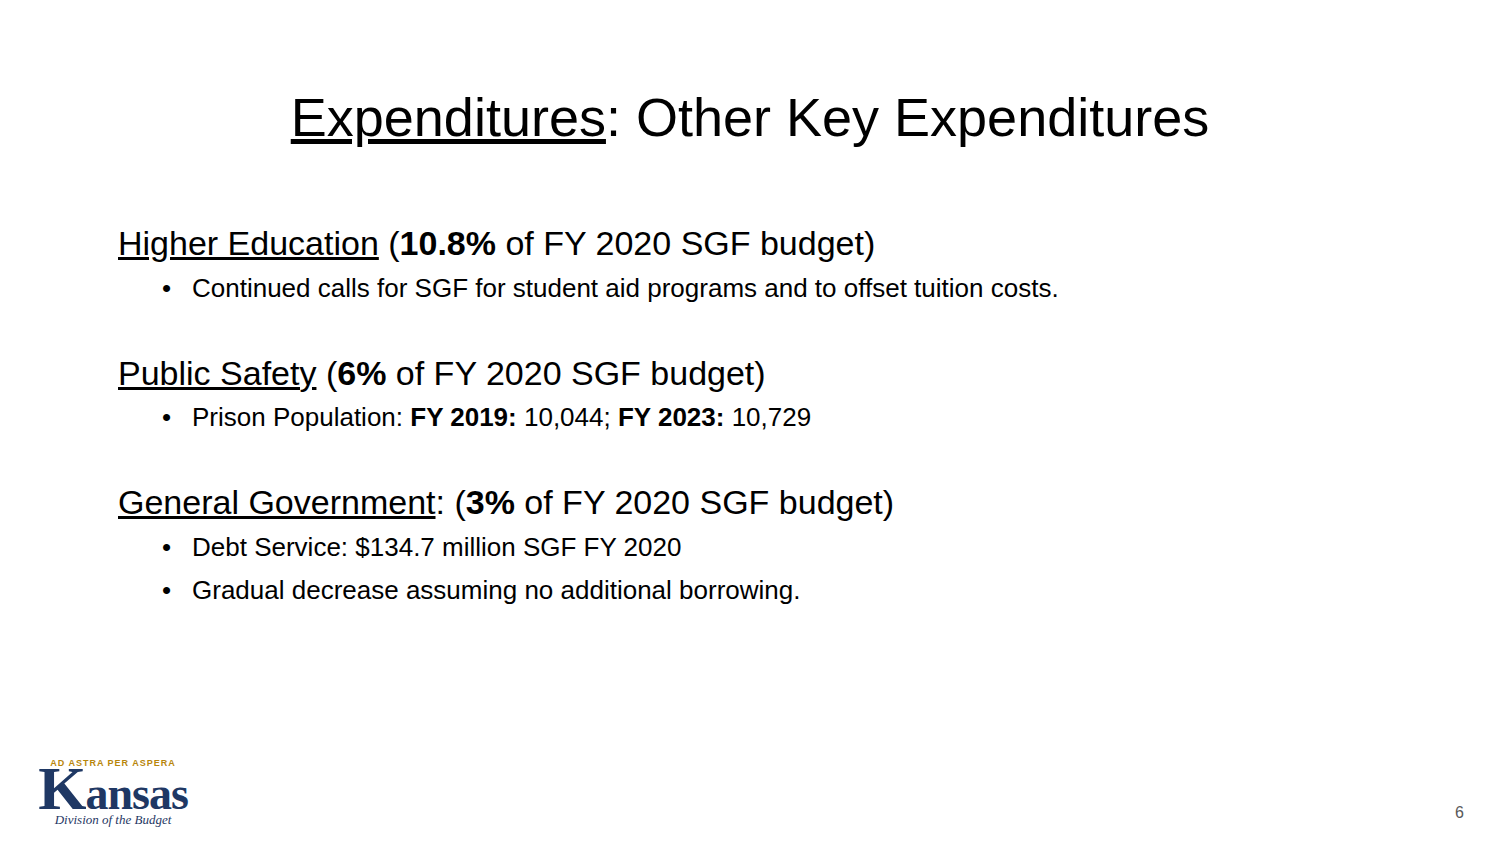Expenditures: Other Key Expenditures
Higher Education (10.8% of FY 2020 SGF budget)
Continued calls for SGF for student aid programs and to offset tuition costs.
Public Safety (6% of FY 2020 SGF budget)
Prison Population: FY 2019: 10,044; FY 2023: 10,729
General Government: (3% of FY 2020 SGF budget)
Debt Service: $134.7 million SGF FY 2020
Gradual decrease assuming no additional borrowing.
AD ASTRA PER ASPERA Kansas Division of the Budget
6